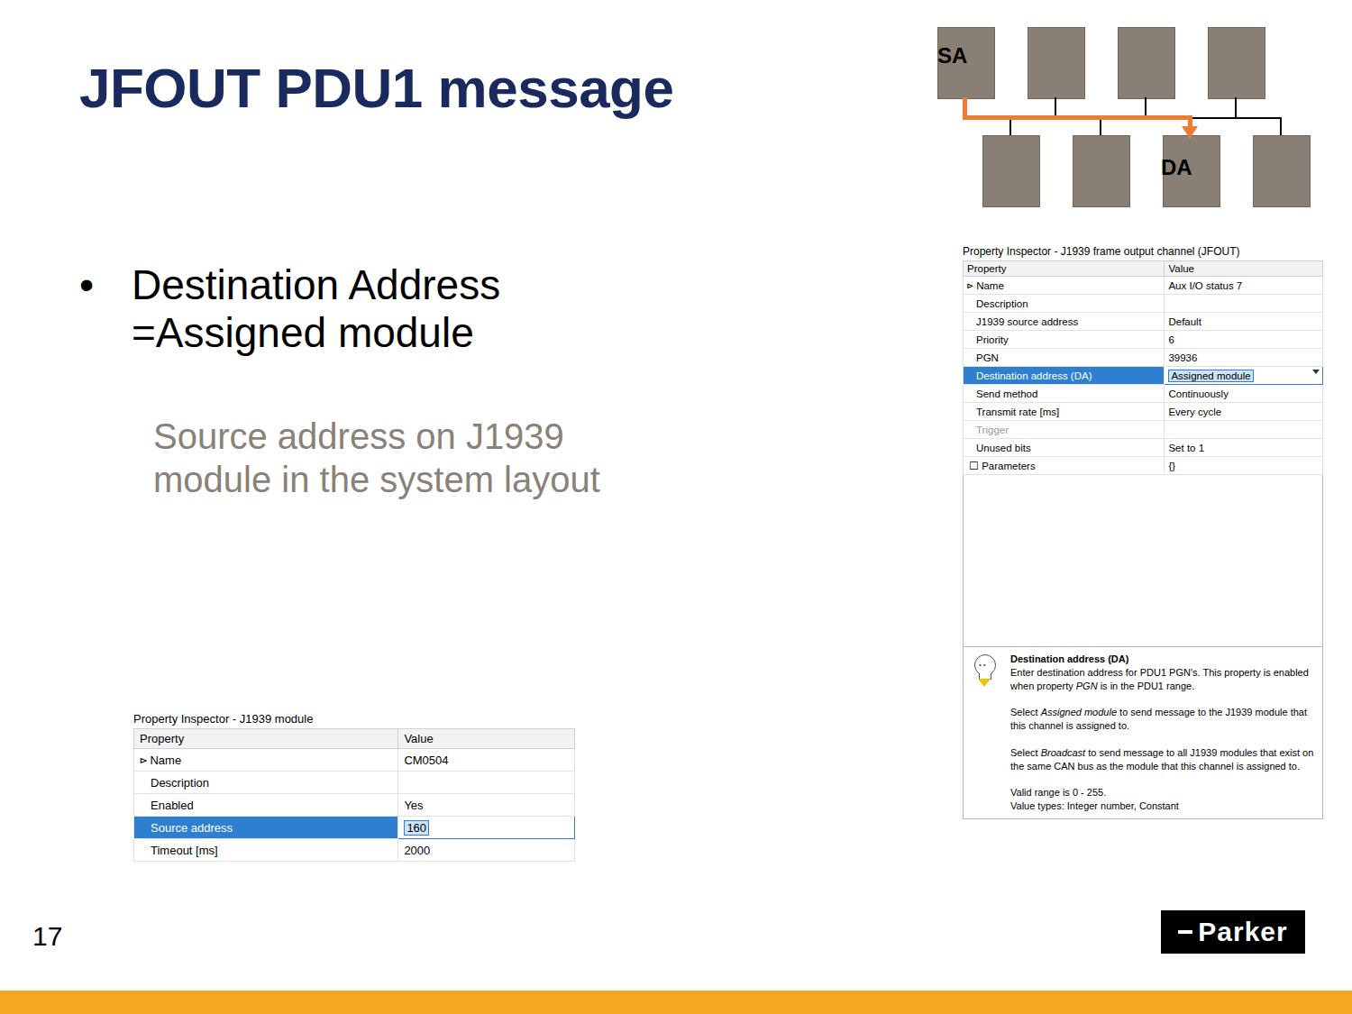JFOUT PDU1 message
• Destination Address
=Assigned module
Source address on J1939 module in the system layout
SA
DA
Property Inspector - J1939 frame output channel (JFOUT)
| Property | Value |
| --- | --- |
| ⊳ Name | Aux I/O status 7 |
| Description | |
| J1939 source address | Default |
| Priority | 6 |
| PGN | 39936 |
| Destination address (DA) | Assigned module |
| Send method | Continuously |
| Transmit rate [ms] | Every cycle |
| Trigger | |
| Unused bits | Set to 1 |
| ☐ Parameters | {} |
••
Destination address (DA)
Enter destination address for PDU1 PGN's. This property is enabled when property PGN is in the PDU1 range.
Select Assigned module to send message to the J1939 module that this channel is assigned to.
Select Broadcast to send message to all J1939 modules that exist on the same CAN bus as the module that this channel is assigned to.
Valid range is 0 - 255.
Value types: Integer number, Constant
Property Inspector - J1939 module
| Property | Value |
| --- | --- |
| ⊳ Name | CM0504 |
| Description | |
| Enabled | Yes |
| Source address | 160 |
| Timeout [ms] | 2000 |
17
Parker